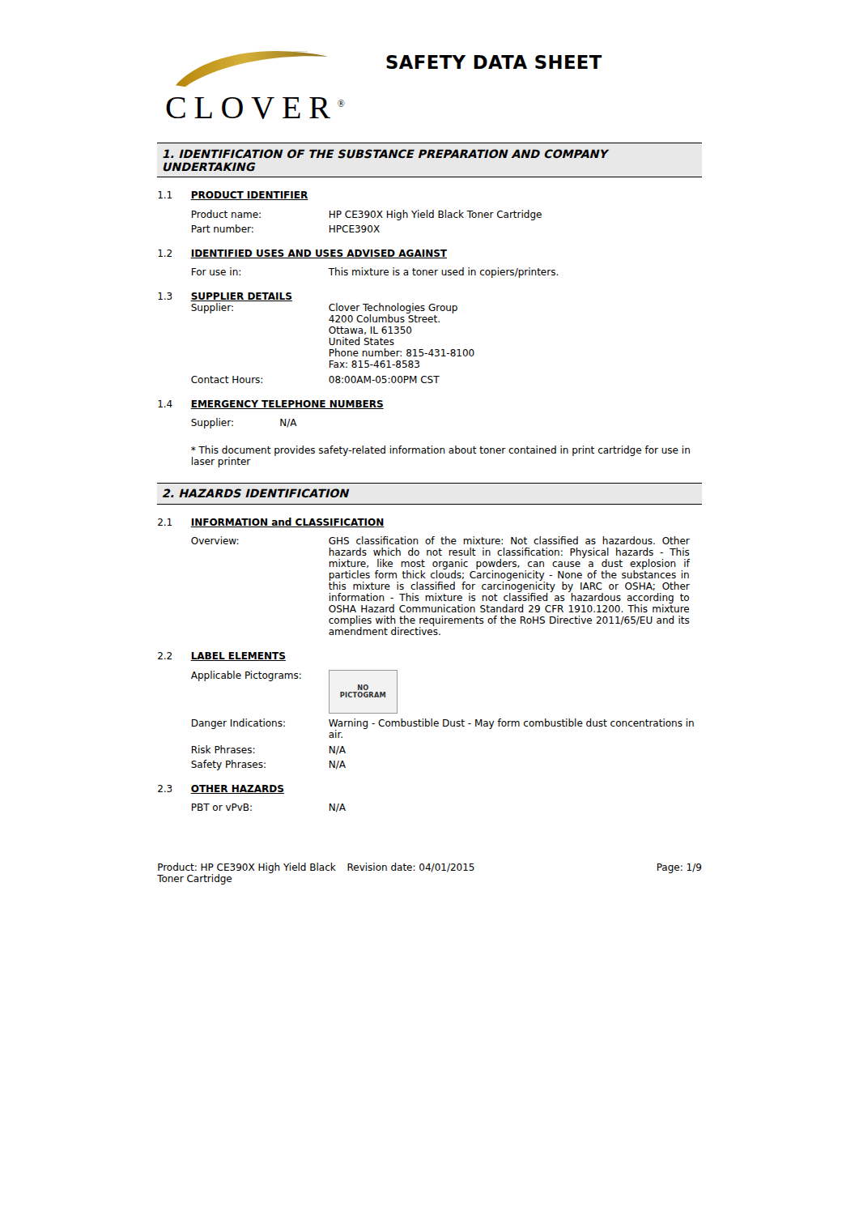CLOVER®
SAFETY DATA SHEET
1. IDENTIFICATION OF THE SUBSTANCE PREPARATION AND COMPANY UNDERTAKING
1.1 PRODUCT IDENTIFIER
| Product name: | HP CE390X High Yield Black Toner Cartridge |
| Part number: | HPCE390X |
1.2 IDENTIFIED USES AND USES ADVISED AGAINST
| For use in: | This mixture is a toner used in copiers/printers. |
1.3 SUPPLIER DETAILS
| Supplier: | Clover Technologies Group 4200 Columbus Street. Ottawa, IL 61350 United States Phone number: 815-431-8100 Fax: 815-461-8583 |
| Contact Hours: | 08:00AM-05:00PM CST |
1.4 EMERGENCY TELEPHONE NUMBERS
| Supplier: | N/A |
* This document provides safety-related information about toner contained in print cartridge for use in laser printer
2. HAZARDS IDENTIFICATION
2.1 INFORMATION and CLASSIFICATION
| Overview: | GHS classification of the mixture: Not classified as hazardous. Other hazards which do not result in classification: Physical hazards - This mixture, like most organic powders, can cause a dust explosion if particles form thick clouds; Carcinogenicity - None of the substances in this mixture is classified for carcinogenicity by IARC or OSHA; Other information - This mixture is not classified as hazardous according to OSHA Hazard Communication Standard 29 CFR 1910.1200. This mixture complies with the requirements of the RoHS Directive 2011/65/EU and its amendment directives. |
2.2 LABEL ELEMENTS
| Applicable Pictograms: | NO PICTOGRAM |
| Danger Indications: | Warning - Combustible Dust - May form combustible dust concentrations in air. |
| Risk Phrases: | N/A |
| Safety Phrases: | N/A |
2.3 OTHER HAZARDS
| PBT or vPvB: | N/A |
Product: HP CE390X High Yield Black Toner Cartridge
Revision date: 04/01/2015
Page: 1/9